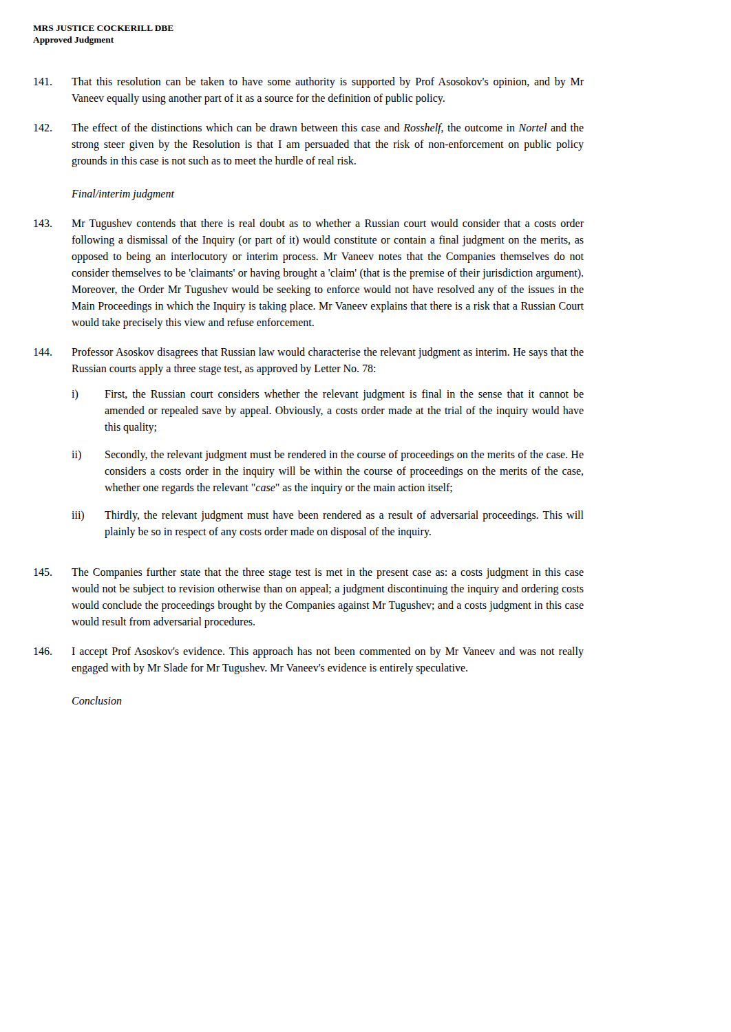MRS JUSTICE COCKERILL DBE
Approved Judgment
141.
That this resolution can be taken to have some authority is supported by Prof Asosokov's opinion, and by Mr Vaneev equally using another part of it as a source for the definition of public policy.
142.
The effect of the distinctions which can be drawn between this case and Rosshelf, the outcome in Nortel and the strong steer given by the Resolution is that I am persuaded that the risk of non-enforcement on public policy grounds in this case is not such as to meet the hurdle of real risk.
Final/interim judgment
143.
Mr Tugushev contends that there is real doubt as to whether a Russian court would consider that a costs order following a dismissal of the Inquiry (or part of it) would constitute or contain a final judgment on the merits, as opposed to being an interlocutory or interim process. Mr Vaneev notes that the Companies themselves do not consider themselves to be 'claimants' or having brought a 'claim' (that is the premise of their jurisdiction argument). Moreover, the Order Mr Tugushev would be seeking to enforce would not have resolved any of the issues in the Main Proceedings in which the Inquiry is taking place. Mr Vaneev explains that there is a risk that a Russian Court would take precisely this view and refuse enforcement.
144.
Professor Asoskov disagrees that Russian law would characterise the relevant judgment as interim. He says that the Russian courts apply a three stage test, as approved by Letter No. 78:
i) First, the Russian court considers whether the relevant judgment is final in the sense that it cannot be amended or repealed save by appeal. Obviously, a costs order made at the trial of the inquiry would have this quality;
ii) Secondly, the relevant judgment must be rendered in the course of proceedings on the merits of the case. He considers a costs order in the inquiry will be within the course of proceedings on the merits of the case, whether one regards the relevant "case" as the inquiry or the main action itself;
iii) Thirdly, the relevant judgment must have been rendered as a result of adversarial proceedings. This will plainly be so in respect of any costs order made on disposal of the inquiry.
145.
The Companies further state that the three stage test is met in the present case as: a costs judgment in this case would not be subject to revision otherwise than on appeal; a judgment discontinuing the inquiry and ordering costs would conclude the proceedings brought by the Companies against Mr Tugushev; and a costs judgment in this case would result from adversarial procedures.
146.
I accept Prof Asoskov's evidence. This approach has not been commented on by Mr Vaneev and was not really engaged with by Mr Slade for Mr Tugushev. Mr Vaneev's evidence is entirely speculative.
Conclusion